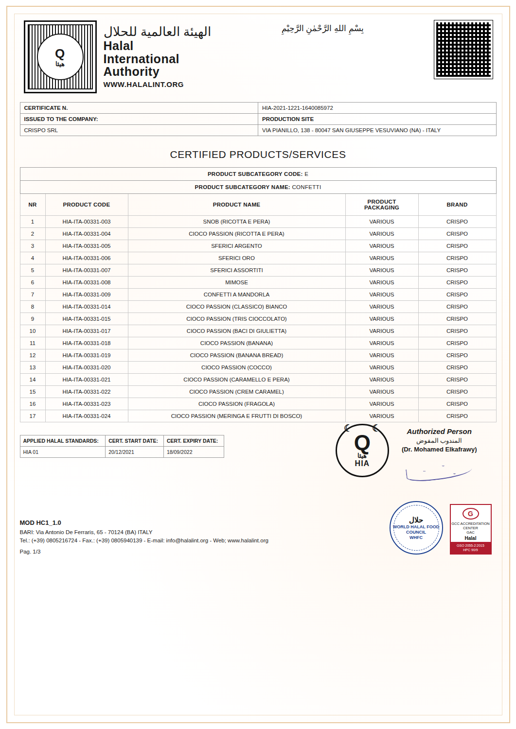Qهيئا
الهيئة العالمية للحلال
HalalInternational Authority
WWW.HALALINT.ORG
بِسْمِ اللهِ الرَّحْمٰنِ الرَّحِيْمِ
| CERTIFICATE N. | HIA-2021-1221-1640085972 |
| ISSUED TO THE COMPANY: | PRODUCTION SITE |
| CRISPO SRL | VIA PIANILLO, 138 - 80047 SAN GIUSEPPE VESUVIANO (NA) - ITALY |
CERTIFIED PRODUCTS/SERVICES
| PRODUCT SUBCATEGORY CODE: E |
| --- |
| PRODUCT SUBCATEGORY NAME: CONFETTI |
| NR | PRODUCT CODE | PRODUCT NAME | PRODUCT PACKAGING | BRAND |
| 1 | HIA-ITA-00331-003 | SNOB (RICOTTA E PERA) | VARIOUS | CRISPO |
| 2 | HIA-ITA-00331-004 | CIOCO PASSION (RICOTTA E PERA) | VARIOUS | CRISPO |
| 3 | HIA-ITA-00331-005 | SFERICI ARGENTO | VARIOUS | CRISPO |
| 4 | HIA-ITA-00331-006 | SFERICI ORO | VARIOUS | CRISPO |
| 5 | HIA-ITA-00331-007 | SFERICI ASSORTITI | VARIOUS | CRISPO |
| 6 | HIA-ITA-00331-008 | MIMOSE | VARIOUS | CRISPO |
| 7 | HIA-ITA-00331-009 | CONFETTI A MANDORLA | VARIOUS | CRISPO |
| 8 | HIA-ITA-00331-014 | CIOCO PASSION (CLASSICO) BIANCO | VARIOUS | CRISPO |
| 9 | HIA-ITA-00331-015 | CIOCO PASSION (TRIS CIOCCOLATO) | VARIOUS | CRISPO |
| 10 | HIA-ITA-00331-017 | CIOCO PASSION (BACI DI GIULIETTA) | VARIOUS | CRISPO |
| 11 | HIA-ITA-00331-018 | CIOCO PASSION (BANANA) | VARIOUS | CRISPO |
| 12 | HIA-ITA-00331-019 | CIOCO PASSION (BANANA BREAD) | VARIOUS | CRISPO |
| 13 | HIA-ITA-00331-020 | CIOCO PASSION (COCCO) | VARIOUS | CRISPO |
| 14 | HIA-ITA-00331-021 | CIOCO PASSION (CARAMELLO E PERA) | VARIOUS | CRISPO |
| 15 | HIA-ITA-00331-022 | CIOCO PASSION (CREM CARAMEL) | VARIOUS | CRISPO |
| 16 | HIA-ITA-00331-023 | CIOCO PASSION (FRAGOLA) | VARIOUS | CRISPO |
| 17 | HIA-ITA-00331-024 | CIOCO PASSION (MERINGA E FRUTTI DI BOSCO) | VARIOUS | CRISPO |
| APPLIED HALAL STANDARDS: | CERT. START DATE: | CERT. EXPIRY DATE: |
| --- | --- | --- |
| HIA 01 | 20/12/2021 | 18/09/2022 |
Q
هيئا
HIA
Authorized Person
المندوب المفوض
(Dr. Mohamed Elkafrawy)
MOD HC1_1.0
BARI: Via Antonio De Ferraris, 65 - 70124 (BA) ITALY
Tel.: (+39) 0805216724 - Fax.: (+39) 0805940139 - E-mail: info@halalint.org - Web; www.halalint.org
Pag. 1/3
حلال
WORLD HALAL FOOD COUNCIL
WHFC
G
GCC ACCREDITATION CENTER
GAC
Halal
GSO 2055-2:2015
HPC 90/9